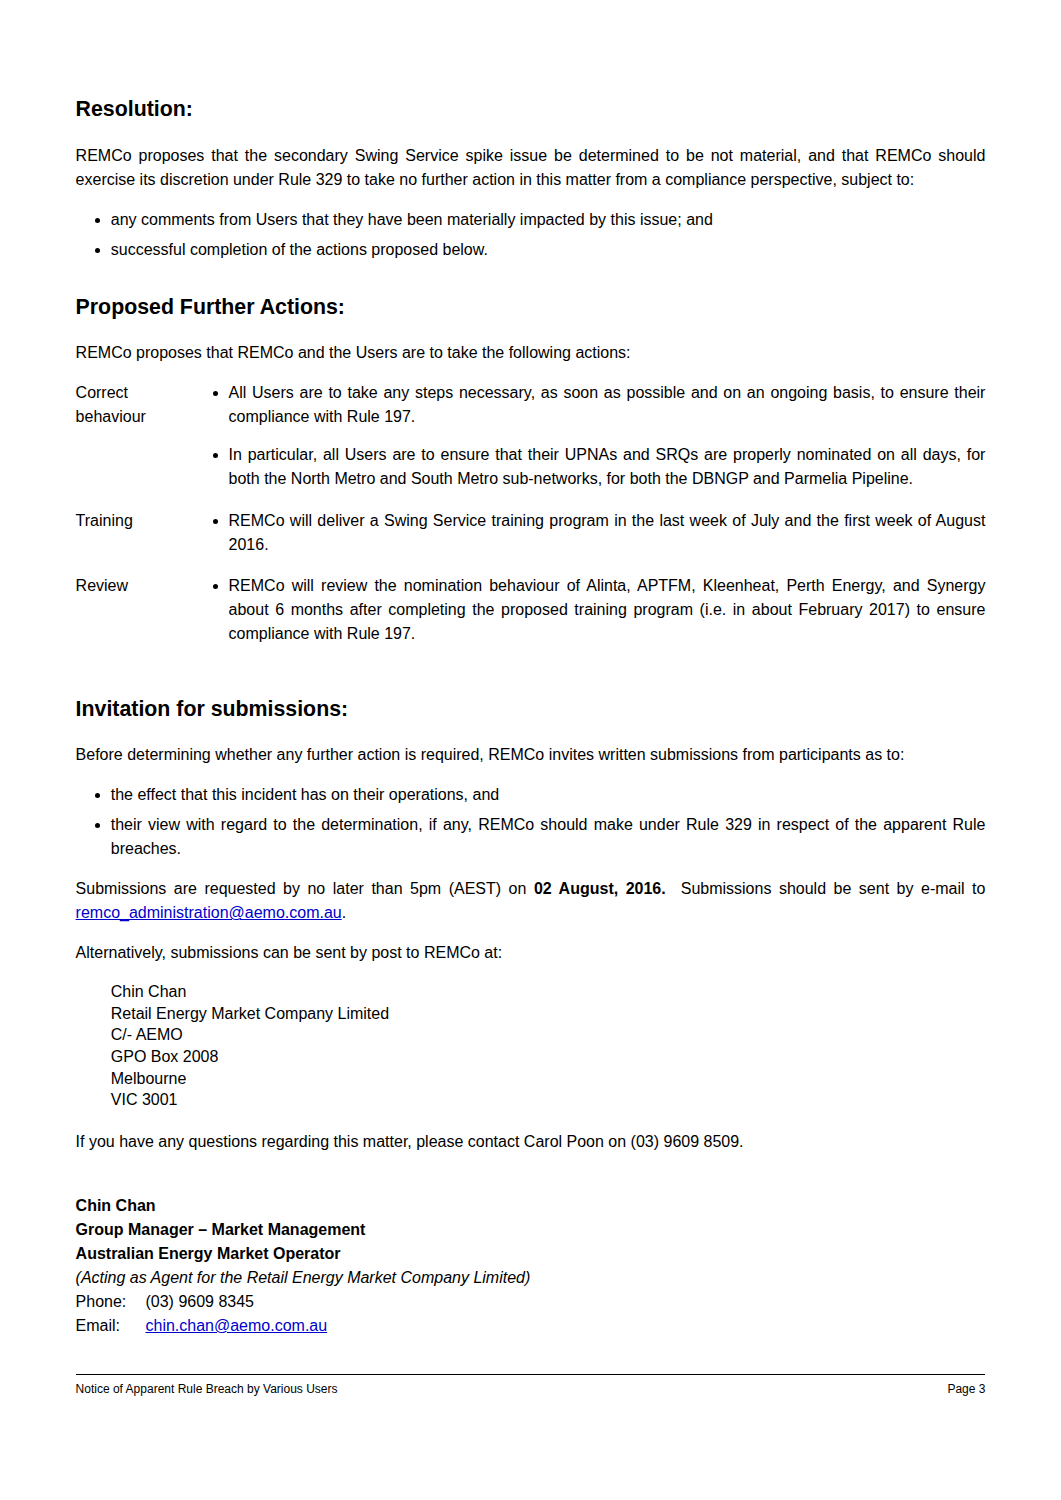Resolution:
REMCo proposes that the secondary Swing Service spike issue be determined to be not material, and that REMCo should exercise its discretion under Rule 329 to take no further action in this matter from a compliance perspective, subject to:
any comments from Users that they have been materially impacted by this issue; and
successful completion of the actions proposed below.
Proposed Further Actions:
REMCo proposes that REMCo and the Users are to take the following actions:
| Correct behaviour | All Users are to take any steps necessary, as soon as possible and on an ongoing basis, to ensure their compliance with Rule 197. In particular, all Users are to ensure that their UPNAs and SRQs are properly nominated on all days, for both the North Metro and South Metro sub-networks, for both the DBNGP and Parmelia Pipeline. |
| Training | REMCo will deliver a Swing Service training program in the last week of July and the first week of August 2016. |
| Review | REMCo will review the nomination behaviour of Alinta, APTFM, Kleenheat, Perth Energy, and Synergy about 6 months after completing the proposed training program (i.e. in about February 2017) to ensure compliance with Rule 197. |
Invitation for submissions:
Before determining whether any further action is required, REMCo invites written submissions from participants as to:
the effect that this incident has on their operations, and
their view with regard to the determination, if any, REMCo should make under Rule 329 in respect of the apparent Rule breaches.
Submissions are requested by no later than 5pm (AEST) on 02 August, 2016. Submissions should be sent by e-mail to remco_administration@aemo.com.au.
Alternatively, submissions can be sent by post to REMCo at:
Chin Chan
Retail Energy Market Company Limited
C/- AEMO
GPO Box 2008
Melbourne
VIC 3001
If you have any questions regarding this matter, please contact Carol Poon on (03) 9609 8509.
Chin Chan
Group Manager – Market Management
Australian Energy Market Operator
(Acting as Agent for the Retail Energy Market Company Limited)
| Phone: | (03) 9609 8345 |
| Email: | chin.chan@aemo.com.au |
Notice of Apparent Rule Breach by Various Users Page 3